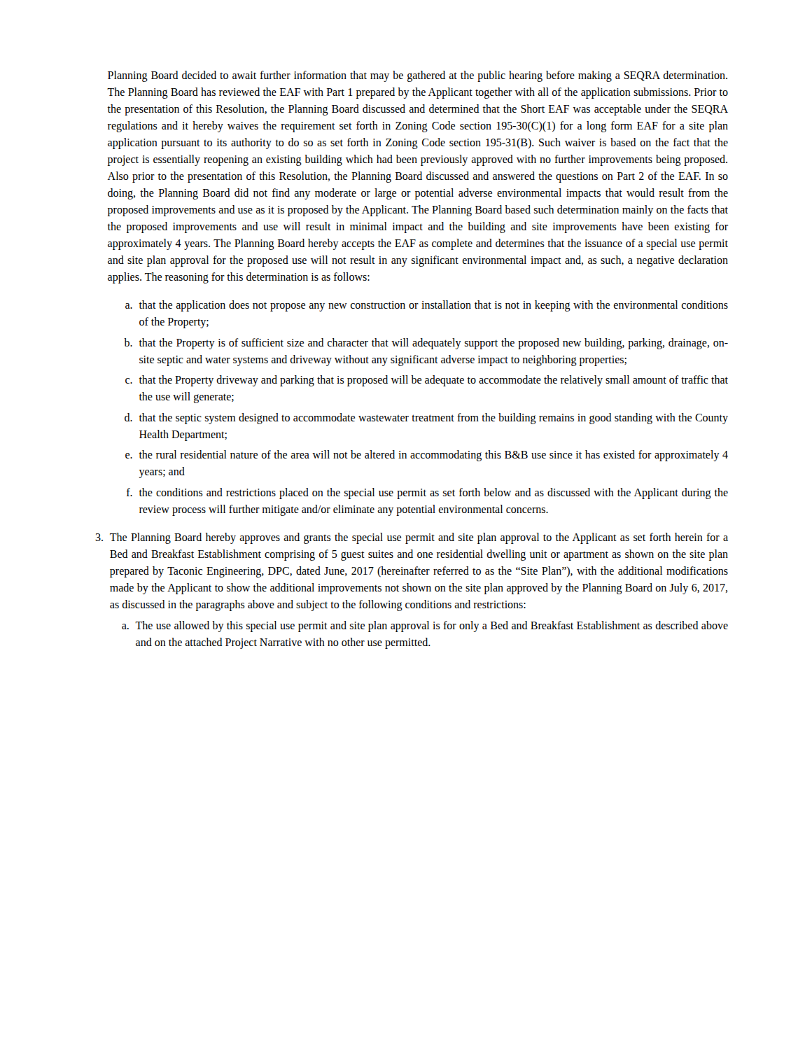Planning Board decided to await further information that may be gathered at the public hearing before making a SEQRA determination. The Planning Board has reviewed the EAF with Part 1 prepared by the Applicant together with all of the application submissions. Prior to the presentation of this Resolution, the Planning Board discussed and determined that the Short EAF was acceptable under the SEQRA regulations and it hereby waives the requirement set forth in Zoning Code section 195-30(C)(1) for a long form EAF for a site plan application pursuant to its authority to do so as set forth in Zoning Code section 195-31(B). Such waiver is based on the fact that the project is essentially reopening an existing building which had been previously approved with no further improvements being proposed. Also prior to the presentation of this Resolution, the Planning Board discussed and answered the questions on Part 2 of the EAF. In so doing, the Planning Board did not find any moderate or large or potential adverse environmental impacts that would result from the proposed improvements and use as it is proposed by the Applicant. The Planning Board based such determination mainly on the facts that the proposed improvements and use will result in minimal impact and the building and site improvements have been existing for approximately 4 years. The Planning Board hereby accepts the EAF as complete and determines that the issuance of a special use permit and site plan approval for the proposed use will not result in any significant environmental impact and, as such, a negative declaration applies. The reasoning for this determination is as follows:
that the application does not propose any new construction or installation that is not in keeping with the environmental conditions of the Property;
that the Property is of sufficient size and character that will adequately support the proposed new building, parking, drainage, on-site septic and water systems and driveway without any significant adverse impact to neighboring properties;
that the Property driveway and parking that is proposed will be adequate to accommodate the relatively small amount of traffic that the use will generate;
that the septic system designed to accommodate wastewater treatment from the building remains in good standing with the County Health Department;
the rural residential nature of the area will not be altered in accommodating this B&B use since it has existed for approximately 4 years; and
the conditions and restrictions placed on the special use permit as set forth below and as discussed with the Applicant during the review process will further mitigate and/or eliminate any potential environmental concerns.
The Planning Board hereby approves and grants the special use permit and site plan approval to the Applicant as set forth herein for a Bed and Breakfast Establishment comprising of 5 guest suites and one residential dwelling unit or apartment as shown on the site plan prepared by Taconic Engineering, DPC, dated June, 2017 (hereinafter referred to as the “Site Plan”), with the additional modifications made by the Applicant to show the additional improvements not shown on the site plan approved by the Planning Board on July 6, 2017, as discussed in the paragraphs above and subject to the following conditions and restrictions:
The use allowed by this special use permit and site plan approval is for only a Bed and Breakfast Establishment as described above and on the attached Project Narrative with no other use permitted.